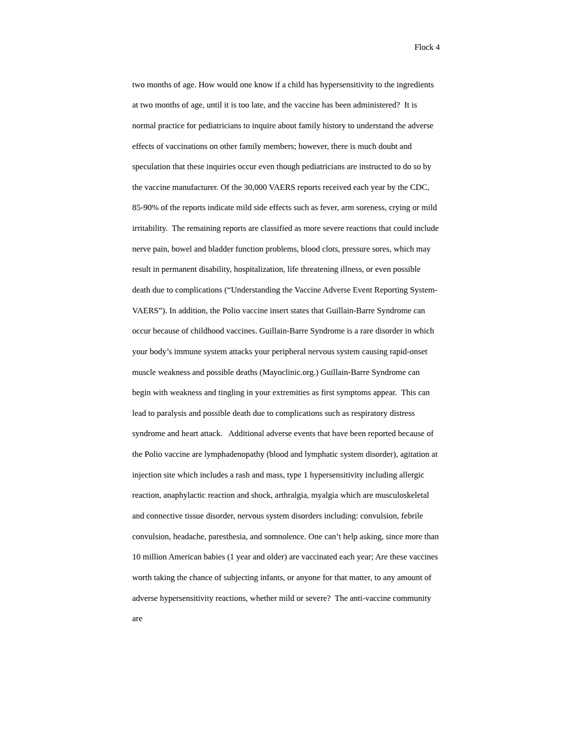Flock 4
two months of age. How would one know if a child has hypersensitivity to the ingredients at two months of age, until it is too late, and the vaccine has been administered? It is normal practice for pediatricians to inquire about family history to understand the adverse effects of vaccinations on other family members; however, there is much doubt and speculation that these inquiries occur even though pediatricians are instructed to do so by the vaccine manufacturer. Of the 30,000 VAERS reports received each year by the CDC, 85-90% of the reports indicate mild side effects such as fever, arm soreness, crying or mild irritability. The remaining reports are classified as more severe reactions that could include nerve pain, bowel and bladder function problems, blood clots, pressure sores, which may result in permanent disability, hospitalization, life threatening illness, or even possible death due to complications (“Understanding the Vaccine Adverse Event Reporting System-VAERS”). In addition, the Polio vaccine insert states that Guillain-Barre Syndrome can occur because of childhood vaccines. Guillain-Barre Syndrome is a rare disorder in which your body’s immune system attacks your peripheral nervous system causing rapid-onset muscle weakness and possible deaths (Mayoclinic.org.) Guillain-Barre Syndrome can begin with weakness and tingling in your extremities as first symptoms appear. This can lead to paralysis and possible death due to complications such as respiratory distress syndrome and heart attack. Additional adverse events that have been reported because of the Polio vaccine are lymphadenopathy (blood and lymphatic system disorder), agitation at injection site which includes a rash and mass, type 1 hypersensitivity including allergic reaction, anaphylactic reaction and shock, arthralgia, myalgia which are musculoskeletal and connective tissue disorder, nervous system disorders including: convulsion, febrile convulsion, headache, paresthesia, and somnolence. One can’t help asking, since more than 10 million American babies (1 year and older) are vaccinated each year; Are these vaccines worth taking the chance of subjecting infants, or anyone for that matter, to any amount of adverse hypersensitivity reactions, whether mild or severe? The anti-vaccine community are